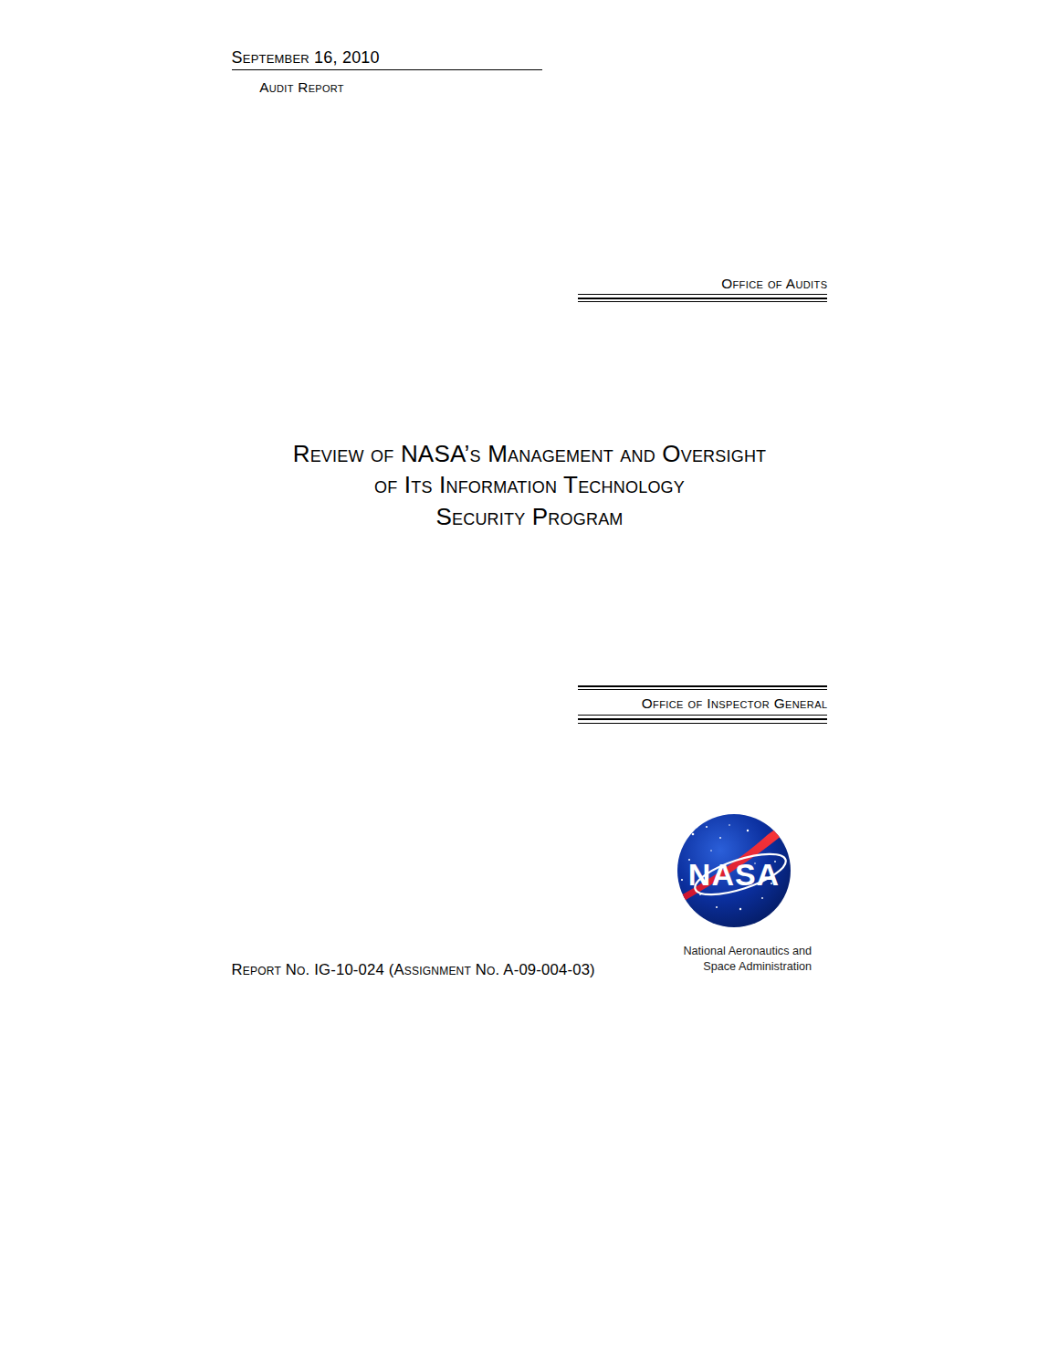September 16, 2010
Audit Report
Office of Audits
Review of NASA’s Management and Oversight
of Its Information Technology
Security Program
Office of Inspector General
NASA
National Aeronautics and
Space Administration
Report No. IG-10-024 (Assignment No. A-09-004-03)